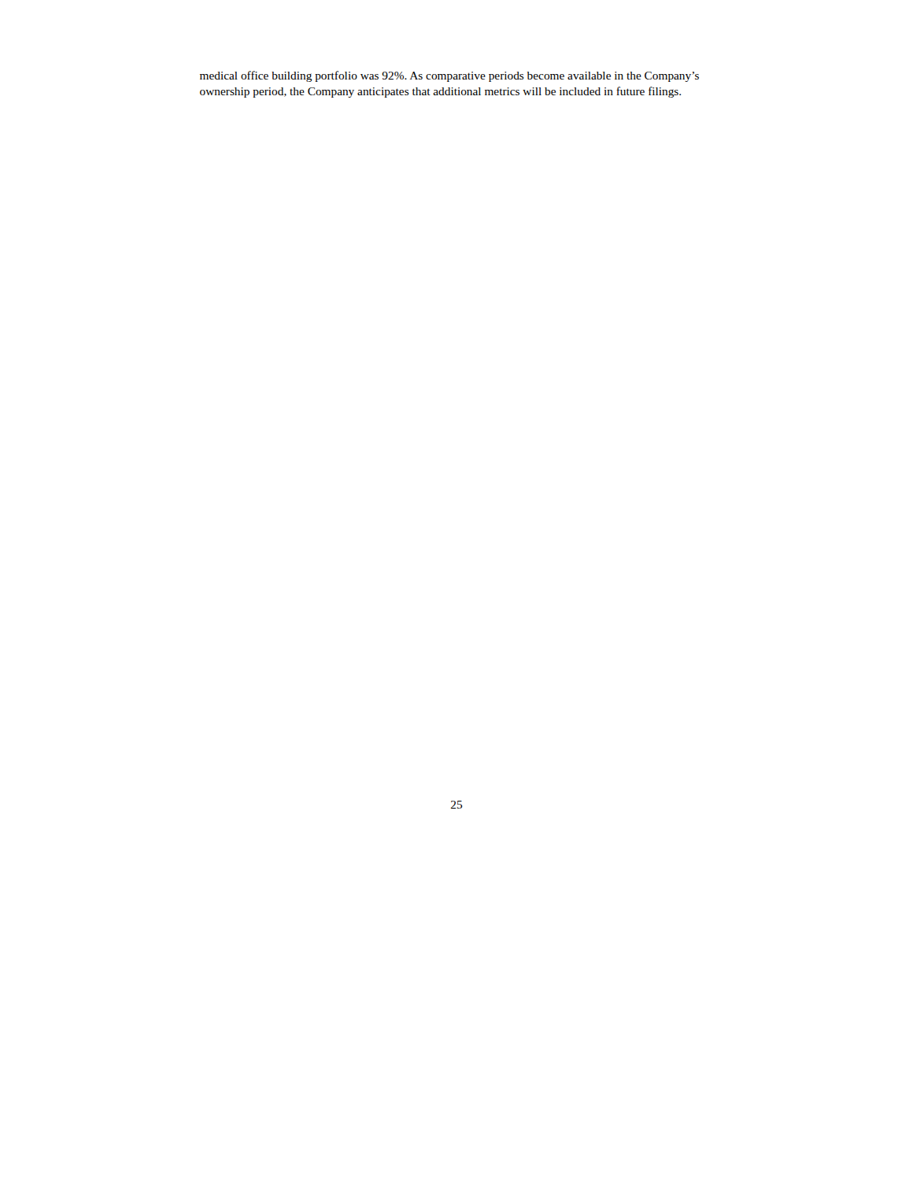medical office building portfolio was 92%. As comparative periods become available in the Company’s ownership period, the Company anticipates that additional metrics will be included in future filings.
25